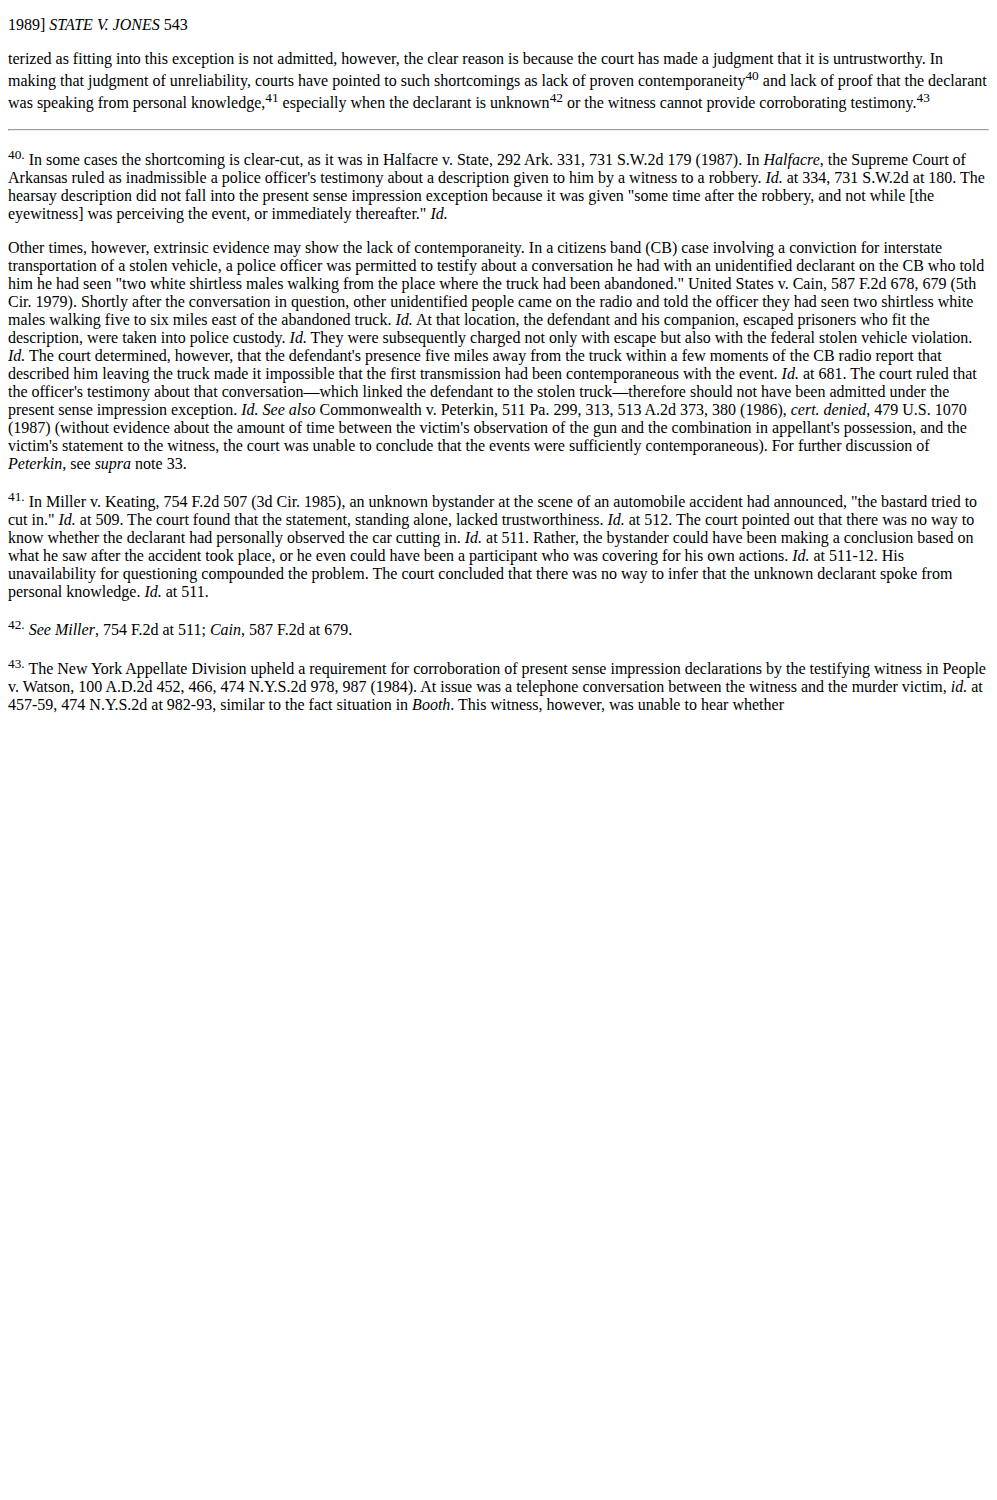1989] STATE V. JONES 543
terized as fitting into this exception is not admitted, however, the clear reason is because the court has made a judgment that it is untrustworthy. In making that judgment of unreliability, courts have pointed to such shortcomings as lack of proven contemporaneity40 and lack of proof that the declarant was speaking from personal knowledge,41 especially when the declarant is unknown42 or the witness cannot provide corroborating testimony.43
40. In some cases the shortcoming is clear-cut, as it was in Halfacre v. State, 292 Ark. 331, 731 S.W.2d 179 (1987). In Halfacre, the Supreme Court of Arkansas ruled as inadmissible a police officer's testimony about a description given to him by a witness to a robbery. Id. at 334, 731 S.W.2d at 180. The hearsay description did not fall into the present sense impression exception because it was given "some time after the robbery, and not while [the eyewitness] was perceiving the event, or immediately thereafter." Id.
Other times, however, extrinsic evidence may show the lack of contemporaneity. In a citizens band (CB) case involving a conviction for interstate transportation of a stolen vehicle, a police officer was permitted to testify about a conversation he had with an unidentified declarant on the CB who told him he had seen "two white shirtless males walking from the place where the truck had been abandoned." United States v. Cain, 587 F.2d 678, 679 (5th Cir. 1979). Shortly after the conversation in question, other unidentified people came on the radio and told the officer they had seen two shirtless white males walking five to six miles east of the abandoned truck. Id. At that location, the defendant and his companion, escaped prisoners who fit the description, were taken into police custody. Id. They were subsequently charged not only with escape but also with the federal stolen vehicle violation. Id. The court determined, however, that the defendant's presence five miles away from the truck within a few moments of the CB radio report that described him leaving the truck made it impossible that the first transmission had been contemporaneous with the event. Id. at 681. The court ruled that the officer's testimony about that conversation—which linked the defendant to the stolen truck—therefore should not have been admitted under the present sense impression exception. Id. See also Commonwealth v. Peterkin, 511 Pa. 299, 313, 513 A.2d 373, 380 (1986), cert. denied, 479 U.S. 1070 (1987) (without evidence about the amount of time between the victim's observation of the gun and the combination in appellant's possession, and the victim's statement to the witness, the court was unable to conclude that the events were sufficiently contemporaneous). For further discussion of Peterkin, see supra note 33.
41. In Miller v. Keating, 754 F.2d 507 (3d Cir. 1985), an unknown bystander at the scene of an automobile accident had announced, "the bastard tried to cut in." Id. at 509. The court found that the statement, standing alone, lacked trustworthiness. Id. at 512. The court pointed out that there was no way to know whether the declarant had personally observed the car cutting in. Id. at 511. Rather, the bystander could have been making a conclusion based on what he saw after the accident took place, or he even could have been a participant who was covering for his own actions. Id. at 511-12. His unavailability for questioning compounded the problem. The court concluded that there was no way to infer that the unknown declarant spoke from personal knowledge. Id. at 511.
42. See Miller, 754 F.2d at 511; Cain, 587 F.2d at 679.
43. The New York Appellate Division upheld a requirement for corroboration of present sense impression declarations by the testifying witness in People v. Watson, 100 A.D.2d 452, 466, 474 N.Y.S.2d 978, 987 (1984). At issue was a telephone conversation between the witness and the murder victim, id. at 457-59, 474 N.Y.S.2d at 982-93, similar to the fact situation in Booth. This witness, however, was unable to hear whether